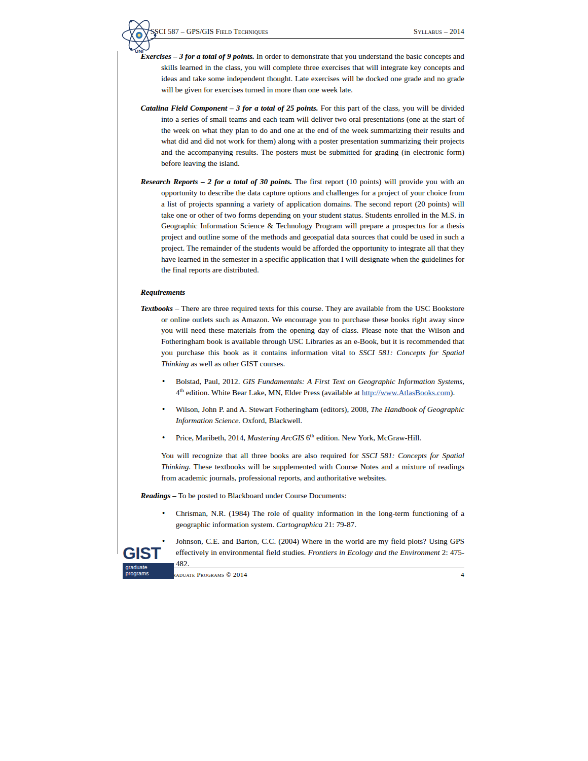UNI
SSCI 587 – GPS/GIS Field Techniques Syllabus – 2014
Exercises – 3 for a total of 9 points. In order to demonstrate that you understand the basic concepts and skills learned in the class, you will complete three exercises that will integrate key concepts and ideas and take some independent thought. Late exercises will be docked one grade and no grade will be given for exercises turned in more than one week late.
Catalina Field Component – 3 for a total of 25 points. For this part of the class, you will be divided into a series of small teams and each team will deliver two oral presentations (one at the start of the week on what they plan to do and one at the end of the week summarizing their results and what did and did not work for them) along with a poster presentation summarizing their projects and the accompanying results. The posters must be submitted for grading (in electronic form) before leaving the island.
Research Reports – 2 for a total of 30 points. The first report (10 points) will provide you with an opportunity to describe the data capture options and challenges for a project of your choice from a list of projects spanning a variety of application domains. The second report (20 points) will take one or other of two forms depending on your student status. Students enrolled in the M.S. in Geographic Information Science & Technology Program will prepare a prospectus for a thesis project and outline some of the methods and geospatial data sources that could be used in such a project. The remainder of the students would be afforded the opportunity to integrate all that they have learned in the semester in a specific application that I will designate when the guidelines for the final reports are distributed.
Requirements
Textbooks – There are three required texts for this course. They are available from the USC Bookstore or online outlets such as Amazon. We encourage you to purchase these books right away since you will need these materials from the opening day of class. Please note that the Wilson and Fotheringham book is available through USC Libraries as an e-Book, but it is recommended that you purchase this book as it contains information vital to SSCI 581: Concepts for Spatial Thinking as well as other GIST courses.
Bolstad, Paul, 2012. GIS Fundamentals: A First Text on Geographic Information Systems, 4th edition. White Bear Lake, MN, Elder Press (available at http://www.AtlasBooks.com).
Wilson, John P. and A. Stewart Fotheringham (editors), 2008, The Handbook of Geographic Information Science. Oxford, Blackwell.
Price, Maribeth, 2014, Mastering ArcGIS 6th edition. New York, McGraw-Hill.
You will recognize that all three books are also required for SSCI 581: Concepts for Spatial Thinking. These textbooks will be supplemented with Course Notes and a mixture of readings from academic journals, professional reports, and authoritative websites.
Readings – To be posted to Blackboard under Course Documents:
Chrisman, N.R. (1984) The role of quality information in the long-term functioning of a geographic information system. Cartographica 21: 79-87.
Johnson, C.E. and Barton, C.C. (2004) Where in the world are my field plots? Using GPS effectively in environmental field studies. Frontiers in Ecology and the Environment 2: 475-482.
GIST
graduate
programs
GIST Graduate Programs © 2014 4